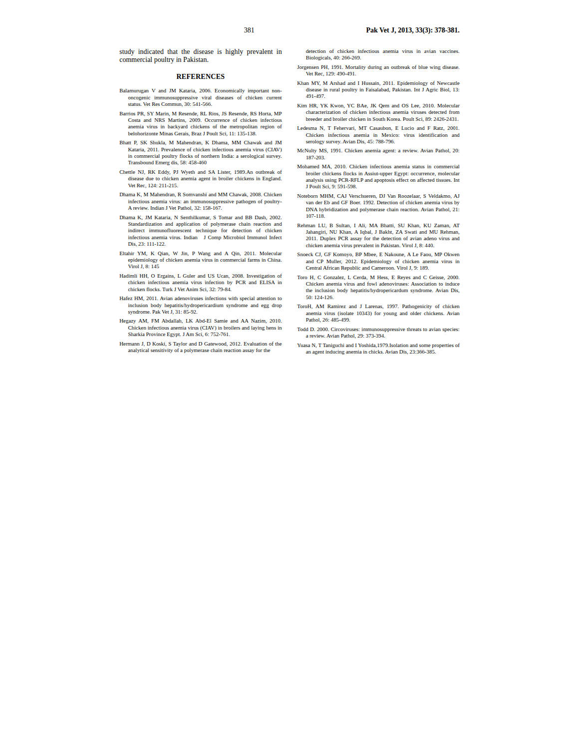381 Pak Vet J, 2013, 33(3): 378-381.
study indicated that the disease is highly prevalent in commercial poultry in Pakistan.
REFERENCES
Balamurugan V and JM Kataria, 2006. Economically important non-oncogenic immunosuppressive viral diseases of chicken current status. Vet Res Commun, 30: 541-566.
Barrios PR, SY Marin, M Resende, RL Rios, JS Resende, RS Horta, MP Costa and NRS Martins, 2009. Occurrence of chicken infectious anemia virus in backyard chickens of the metropolitan region of belohorizonte Minas Gerais, Braz J Poult Sci, 11: 135-138.
Bhatt P, SK Shukla, M Mahendran, K Dhama, MM Chawak and JM Kataria, 2011. Prevalence of chicken infectious anemia virus (CIAV) in commercial poultry flocks of northern India: a serological survey. Transbound Emerg dis, 58: 458-460
Chettle NJ, RK Eddy, PJ Wyeth and SA Lister, 1989.An outbreak of disease due to chicken anemia agent in broiler chickens in England. Vet Rec, 124: 211-215.
Dhama K, M Mahendran, R Somvanshi and MM Chawak, 2008. Chicken infectious anemia virus: an immunosuppressive pathogen of poultry-A review. Indian J Vet Pathol, 32: 158-167.
Dhama K, JM Kataria, N Senthilkumar, S Tomar and BB Dash, 2002. Standardization and application of polymerase chain reaction and indirect immunofluorescent technique for detection of chicken infectious anemia virus. Indian J Comp Microbiol Immunol Infect Dis, 23: 111-122.
Eltahir YM, K Qian, W Jin, P Wang and A Qin, 2011. Molecular epidemiology of chicken anemia virus in commercial farms in China. Virol J, 8: 145
Hadimli HH, O Ergains, L Guler and US Ucan, 2008. Investigation of chicken infectious anemia virus infection by PCR and ELISA in chicken flocks. Turk J Vet Anim Sci, 32: 79-84.
Hafez HM, 2011. Avian adenoviruses infections with special attention to inclusion body hepatitis/hydropericardium syndrome and egg drop syndrome. Pak Vet J, 31: 85-92.
Hegazy AM, FM Abdallah, LK Abd-El Samie and AA Nazim, 2010. Chicken infectious anemia virus (CIAV) in broilers and laying hens in Sharkia Province Egypt. J Am Sci, 6: 752-761.
Hermann J, D Koski, S Taylor and D Gatewood, 2012. Evaluation of the analytical sensitivity of a polymerase chain reaction assay for the
detection of chicken infectious anemia virus in avian vaccines. Biologicals, 40: 266-269.
Jorgensen PH, 1991. Mortality during an outbreak of blue wing disease. Vet Rec, 129: 490-491.
Khan MY, M Arshad and I Hussain, 2011. Epidemiology of Newcastle disease in rural poultry in Faisalabad, Pakistan. Int J Agric Biol, 13: 491-497.
Kim HR, YK Kwon, YC BAe, JK Qem and OS Lee, 2010. Molecular characterization of chicken infectious anemia viruses detected from breeder and broiler chicken in South Korea. Poult Sci, 89: 2426-2431.
Ledesma N, T Fehervari, MT Casaubon, E Lucio and F Ratz, 2001. Chicken infectious anemia in Mexico: virus identification and serology survey. Avian Dis, 45: 788-796.
McNulty MS, 1991. Chicken anemia agent: a review. Avian Pathol, 20: 187-203.
Mohamed MA, 2010. Chicken infectious anemia status in commercial broiler chickens flocks in Assiut-upper Egypt: occurrence, molecular analysis using PCR-RFLP and apoptosis effect on affected tissues. Int J Poult Sci, 9: 591-598.
Noteborn MHM, CAJ Verschueren, DJ Van Roozelaar, S Veldakmo, AJ van der Eb and GF Boer. 1992. Detection of chicken anemia virus by DNA hybridization and polymerase chain reaction. Avian Pathol, 21: 107-118.
Rehman LU, B Sultan, I Ali, MA Bhatti, SU Khan, KU Zaman, AT Jahangiri, NU Khan, A Iqbal, J Bakht, ZA Swati and MU Rehman, 2011. Duplex PCR assay for the detection of avian adeno virus and chicken anemia virus prevalent in Pakistan. Virol J, 8: 440.
Snoeck CJ, GF Komoyo, BP Mbee, E Nakoune, A Le Faou, MP Okwen and CP Muller, 2012. Epidemiology of chicken anemia virus in Central African Republic and Cameroon. Virol J, 9: 189.
Toro H, C Gonzalez, L Cerda, M Hess, E Reyes and C Geisse, 2000. Chicken anemia virus and fowl adenoviruses: Association to induce the inclusion body hepatitis/hydropericardum syndrome. Avian Dis, 50: 124-126.
ToroH, AM Ramirez and J Larenas, 1997. Pathogenicity of chicken anemia virus (isolate 10343) for young and older chickens. Avian Pathol, 26: 485-499.
Todd D. 2000. Circoviruses: immunosuppressive threats to avian species: a review. Avian Pathol, 29: 373-394.
Yuasa N, T Taniguchi and I Yoshida,1979.Isolation and some properties of an agent inducing anemia in chicks. Avian Dis, 23:366-385.